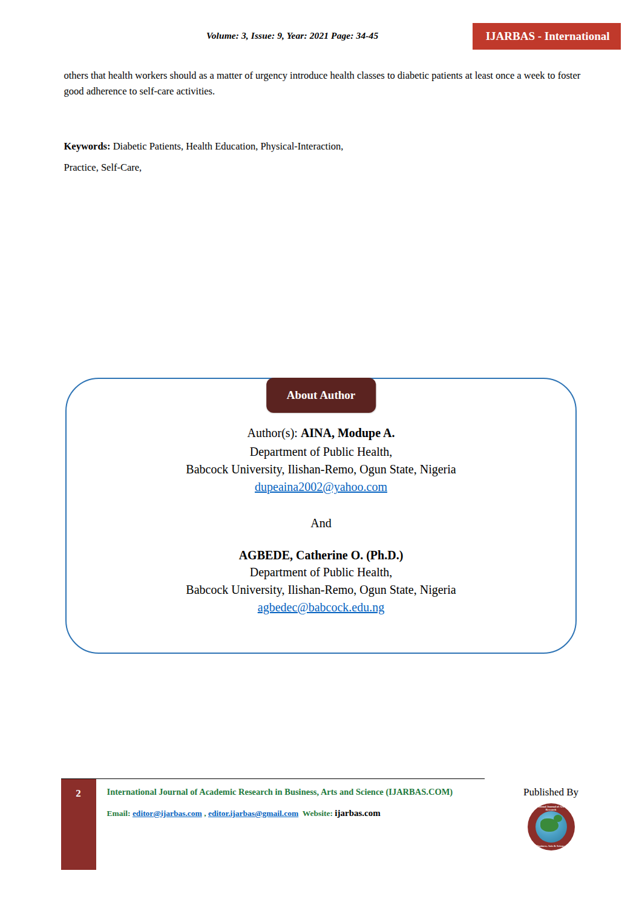Volume: 3, Issue: 9, Year: 2021 Page: 34-45
IJARBAS - International
others that health workers should as a matter of urgency introduce health classes to diabetic patients at least once a week to foster good adherence to self-care activities.
Keywords: Diabetic Patients, Health Education, Physical-Interaction,
Practice, Self-Care,
About Author
Author(s): AINA, Modupe A.
Department of Public Health,
Babcock University, Ilishan-Remo, Ogun State, Nigeria
dupeaina2002@yahoo.com
And
AGBEDE, Catherine O. (Ph.D.)
Department of Public Health,
Babcock University, Ilishan-Remo, Ogun State, Nigeria
agbedec@babcock.edu.ng
2
International Journal of Academic Research in Business, Arts and Science (IJARBAS.COM)
Email: editor@ijarbas.com , editor.ijarbas@gmail.com Website: ijarbas.com
Published By
International Journal of Academic Research
Business, Arts & Science